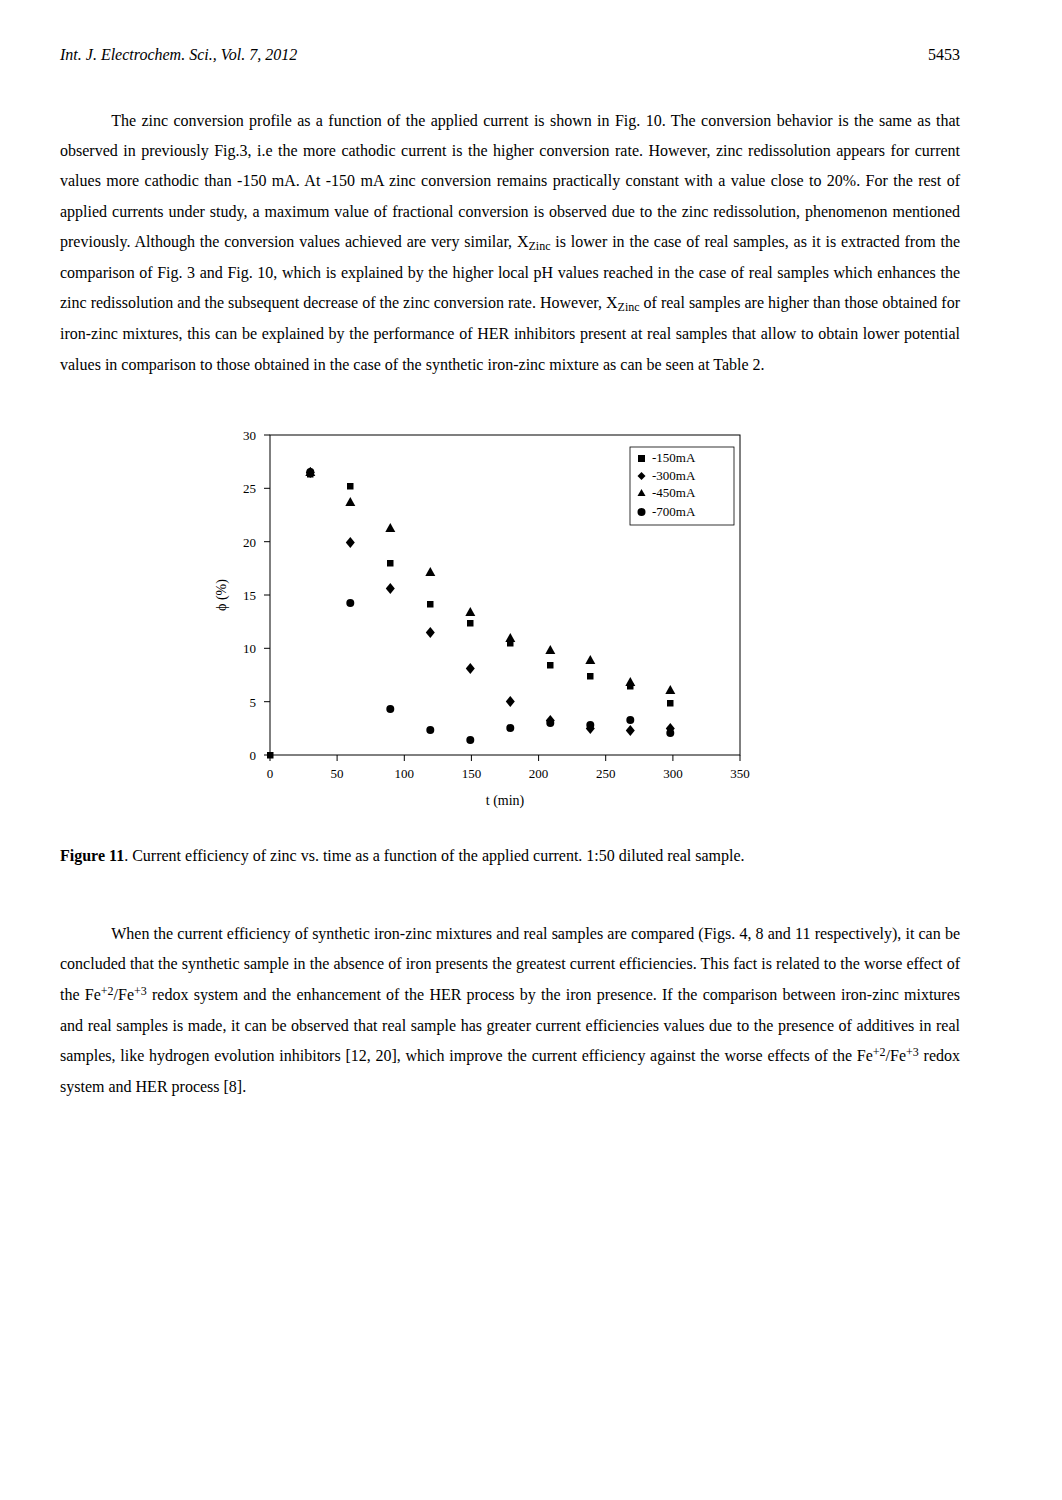Int. J. Electrochem. Sci., Vol. 7, 2012 5453
The zinc conversion profile as a function of the applied current is shown in Fig. 10. The conversion behavior is the same as that observed in previously Fig.3, i.e the more cathodic current is the higher conversion rate. However, zinc redissolution appears for current values more cathodic than -150 mA. At -150 mA zinc conversion remains practically constant with a value close to 20%. For the rest of applied currents under study, a maximum value of fractional conversion is observed due to the zinc redissolution, phenomenon mentioned previously. Although the conversion values achieved are very similar, XZinc is lower in the case of real samples, as it is extracted from the comparison of Fig. 3 and Fig. 10, which is explained by the higher local pH values reached in the case of real samples which enhances the zinc redissolution and the subsequent decrease of the zinc conversion rate. However, XZinc of real samples are higher than those obtained for iron-zinc mixtures, this can be explained by the performance of HER inhibitors present at real samples that allow to obtain lower potential values in comparison to those obtained in the case of the synthetic iron-zinc mixture as can be seen at Table 2.
0 5 10 15 20 25 30 0 50 100 150 200 250 300 350 t (min) ϕ (%) -150mA -300mA -450mA -700mA
Figure 11. Current efficiency of zinc vs. time as a function of the applied current. 1:50 diluted real sample.
When the current efficiency of synthetic iron-zinc mixtures and real samples are compared (Figs. 4, 8 and 11 respectively), it can be concluded that the synthetic sample in the absence of iron presents the greatest current efficiencies. This fact is related to the worse effect of the Fe+2/Fe+3 redox system and the enhancement of the HER process by the iron presence. If the comparison between iron-zinc mixtures and real samples is made, it can be observed that real sample has greater current efficiencies values due to the presence of additives in real samples, like hydrogen evolution inhibitors [12, 20], which improve the current efficiency against the worse effects of the Fe+2/Fe+3 redox system and HER process [8].